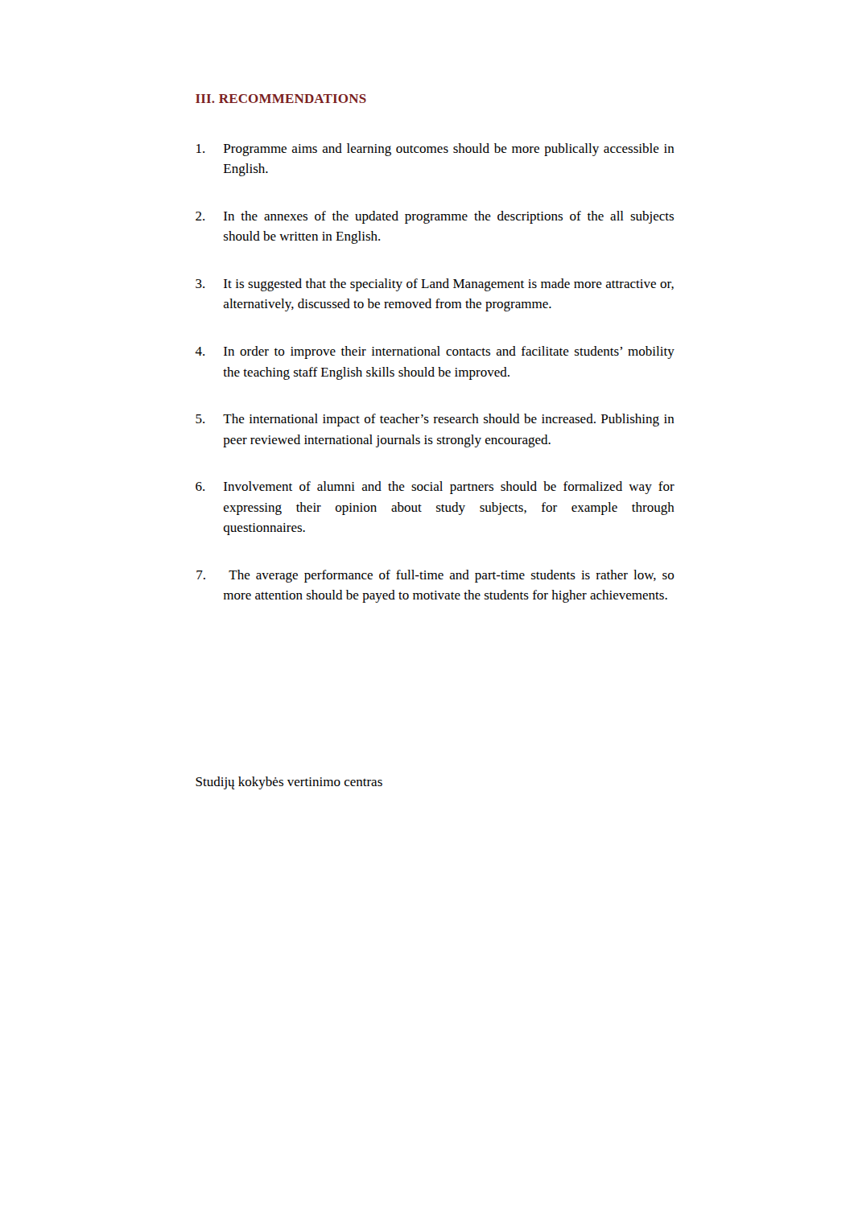III. RECOMMENDATIONS
Programme aims and learning outcomes should be more publically accessible in English.
In the annexes of the updated programme the descriptions of the all subjects should be written in English.
It is suggested that the speciality of Land Management is made more attractive or, alternatively, discussed to be removed from the programme.
In order to improve their international contacts and facilitate students’ mobility the teaching staff English skills should be improved.
The international impact of teacher’s research should be increased. Publishing in peer reviewed international journals is strongly encouraged.
Involvement of alumni and the social partners should be formalized way for expressing their opinion about study subjects, for example through questionnaires.
The average performance of full-time and part-time students is rather low, so more attention should be payed to motivate the students for higher achievements.
Studijų kokybės vertinimo centras